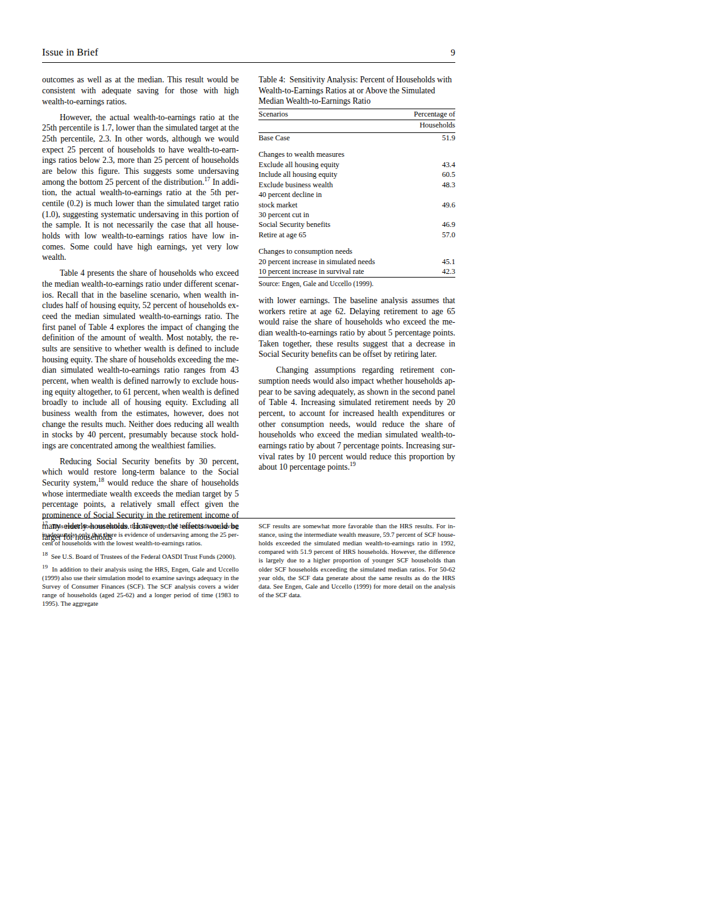Issue in Brief
9
outcomes as well as at the median. This result would be consistent with adequate saving for those with high wealth-to-earnings ratios.
However, the actual wealth-to-earnings ratio at the 25th percentile is 1.7, lower than the simulated target at the 25th percentile, 2.3. In other words, although we would expect 25 percent of households to have wealth-to-earnings ratios below 2.3, more than 25 percent of households are below this figure. This suggests some undersaving among the bottom 25 percent of the distribution.17 In addition, the actual wealth-to-earnings ratio at the 5th percentile (0.2) is much lower than the simulated target ratio (1.0), suggesting systematic undersaving in this portion of the sample. It is not necessarily the case that all households with low wealth-to-earnings ratios have low incomes. Some could have high earnings, yet very low wealth.
Table 4 presents the share of households who exceed the median wealth-to-earnings ratio under different scenarios. Recall that in the baseline scenario, when wealth includes half of housing equity, 52 percent of households exceed the median simulated wealth-to-earnings ratio. The first panel of Table 4 explores the impact of changing the definition of the amount of wealth. Most notably, the results are sensitive to whether wealth is defined to include housing equity. The share of households exceeding the median simulated wealth-to-earnings ratio ranges from 43 percent, when wealth is defined narrowly to exclude housing equity altogether, to 61 percent, when wealth is defined broadly to include all of housing equity. Excluding all business wealth from the estimates, however, does not change the results much. Neither does reducing all wealth in stocks by 40 percent, presumably because stock holdings are concentrated among the wealthiest families.
Reducing Social Security benefits by 30 percent, which would restore long-term balance to the Social Security system,18 would reduce the share of households whose intermediate wealth exceeds the median target by 5 percentage points, a relatively small effect given the prominence of Social Security in the retirement income of many elderly households. However, the effects would be larger for households
Table 4: Sensitivity Analysis: Percent of Households with Wealth-to-Earnings Ratios at or Above the Simulated Median Wealth-to-Earnings Ratio
| Scenarios | Percentage of |
| --- | --- |
| | Households |
| Base Case | 51.9 |
| Changes to wealth measures | |
| Exclude all housing equity | 43.4 |
| Include all housing equity | 60.5 |
| Exclude business wealth | 48.3 |
| 40 percent decline in | |
| stock market | 49.6 |
| 30 percent cut in | |
| Social Security benefits | 46.9 |
| Retire at age 65 | 57.0 |
| Changes to consumption needs | |
| 20 percent increase in simulated needs | 45.1 |
| 10 percent increase in survival rate | 42.3 |
Source: Engen, Gale and Uccello (1999).
with lower earnings. The baseline analysis assumes that workers retire at age 62. Delaying retirement to age 65 would raise the share of households who exceed the median wealth-to-earnings ratio by about 5 percentage points. Taken together, these results suggest that a decrease in Social Security benefits can be offset by retiring later.
Changing assumptions regarding retirement consumption needs would also impact whether households appear to be saving adequately, as shown in the second panel of Table 4. Increasing simulated retirement needs by 20 percent, to account for increased health expenditures or other consumption needs, would reduce the share of households who exceed the median simulated wealth-to-earnings ratio by about 7 percentage points. Increasing survival rates by 10 percent would reduce this proportion by about 10 percentage points.19
17 This result does not indicate that 25 percent of households are saving inadequately, only that there is evidence of undersaving among the 25 percent of households with the lowest wealth-to-earnings ratios.
18 See U.S. Board of Trustees of the Federal OASDI Trust Funds (2000).
19 In addition to their analysis using the HRS, Engen, Gale and Uccello (1999) also use their simulation model to examine savings adequacy in the Survey of Consumer Finances (SCF). The SCF analysis covers a wider range of households (aged 25-62) and a longer period of time (1983 to 1995). The aggregate
SCF results are somewhat more favorable than the HRS results. For instance, using the intermediate wealth measure, 59.7 percent of SCF households exceeded the simulated median wealth-to-earnings ratio in 1992, compared with 51.9 percent of HRS households. However, the difference is largely due to a higher proportion of younger SCF households than older SCF households exceeding the simulated median ratios. For 50-62 year olds, the SCF data generate about the same results as do the HRS data. See Engen, Gale and Uccello (1999) for more detail on the analysis of the SCF data.